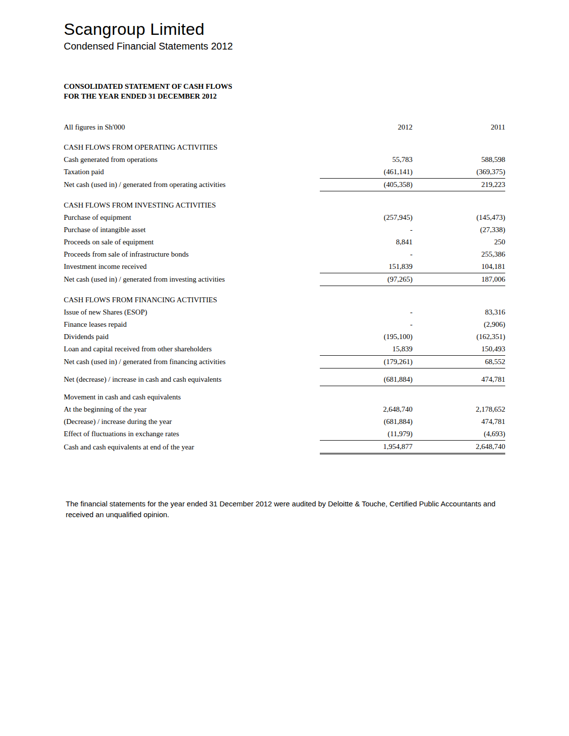Scangroup Limited
Condensed Financial Statements 2012
CONSOLIDATED STATEMENT OF CASH FLOWS
FOR THE YEAR ENDED 31 DECEMBER 2012
| All figures in Sh'000 | 2012 | 2011 |
| CASH FLOWS FROM OPERATING ACTIVITIES | | |
| Cash generated from operations | 55,783 | 588,598 |
| Taxation paid | (461,141) | (369,375) |
| Net cash (used in) / generated from operating activities | (405,358) | 219,223 |
| CASH FLOWS FROM INVESTING ACTIVITIES | | |
| Purchase of equipment | (257,945) | (145,473) |
| Purchase of intangible asset | - | (27,338) |
| Proceeds on sale of equipment | 8,841 | 250 |
| Proceeds from sale of infrastructure bonds | - | 255,386 |
| Investment income received | 151,839 | 104,181 |
| Net cash (used in) / generated from investing activities | (97,265) | 187,006 |
| CASH FLOWS FROM FINANCING ACTIVITIES | | |
| Issue of new Shares (ESOP) | - | 83,316 |
| Finance leases repaid | - | (2,906) |
| Dividends paid | (195,100) | (162,351) |
| Loan and capital received from other shareholders | 15,839 | 150,493 |
| Net cash (used in) / generated from financing activities | (179,261) | 68,552 |
| Net (decrease) / increase in cash and cash equivalents | (681,884) | 474,781 |
| Movement in cash and cash equivalents | | |
| At the beginning of the year | 2,648,740 | 2,178,652 |
| (Decrease) / increase during the year | (681,884) | 474,781 |
| Effect of fluctuations in exchange rates | (11,979) | (4,693) |
| Cash and cash equivalents at end of the year | 1,954,877 | 2,648,740 |
The financial statements for the year ended 31 December 2012 were audited by Deloitte & Touche, Certified Public Accountants and received an unqualified opinion.